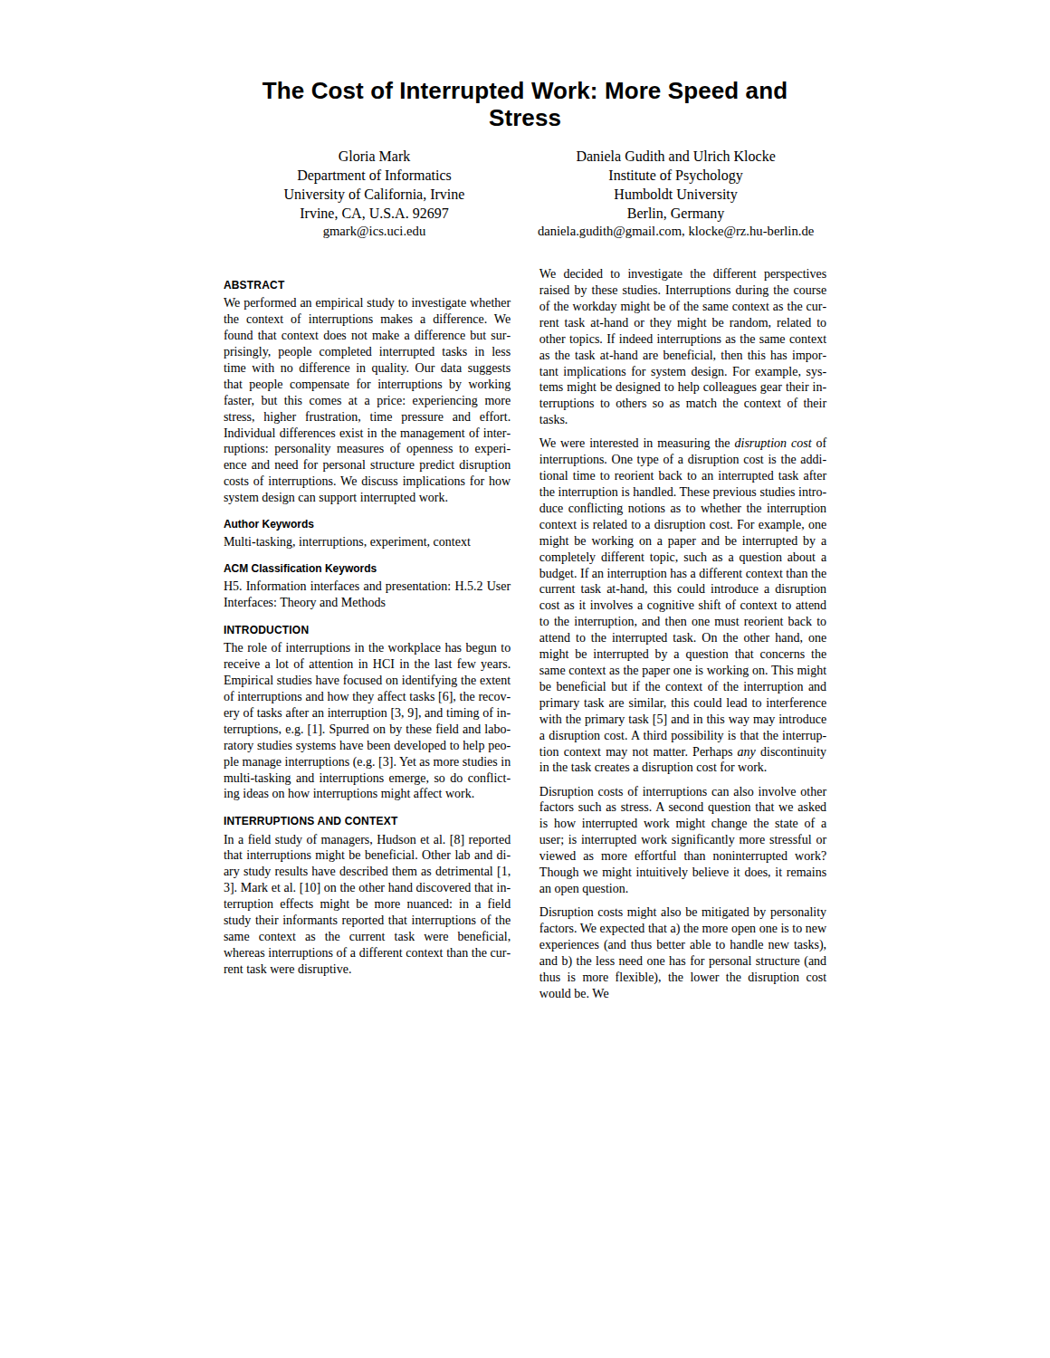The Cost of Interrupted Work: More Speed and Stress
| Gloria Mark Department of Informatics University of California, Irvine Irvine, CA, U.S.A. 92697 gmark@ics.uci.edu | Daniela Gudith and Ulrich Klocke Institute of Psychology Humboldt University Berlin, Germany daniela.gudith@gmail.com, klocke@rz.hu-berlin.de |
Abstract
We performed an empirical study to investigate whether the context of interruptions makes a difference. We found that context does not make a difference but surprisingly, people completed interrupted tasks in less time with no difference in quality. Our data suggests that people compensate for interruptions by working faster, but this comes at a price: experiencing more stress, higher frustration, time pressure and effort. Individual differences exist in the management of interruptions: personality measures of openness to experience and need for personal structure predict disruption costs of interruptions. We discuss implications for how system design can support interrupted work.
Author Keywords
Multi-tasking, interruptions, experiment, context
ACM Classification Keywords
H5. Information interfaces and presentation: H.5.2 User Interfaces: Theory and Methods
Introduction
The role of interruptions in the workplace has begun to receive a lot of attention in HCI in the last few years. Empirical studies have focused on identifying the extent of interruptions and how they affect tasks [6], the recovery of tasks after an interruption [3, 9], and timing of interruptions, e.g. [1]. Spurred on by these field and laboratory studies systems have been developed to help people manage interruptions (e.g. [3]. Yet as more studies in multi-tasking and interruptions emerge, so do conflicting ideas on how interruptions might affect work.
Interruptions and Context
In a field study of managers, Hudson et al. [8] reported that interruptions might be beneficial. Other lab and diary study results have described them as detrimental [1, 3]. Mark et al. [10] on the other hand discovered that interruption effects might be more nuanced: in a field study their informants reported that interruptions of the same context as the current task were beneficial, whereas interruptions of a different context than the current task were disruptive.
We decided to investigate the different perspectives raised by these studies. Interruptions during the course of the workday might be of the same context as the current task at-hand or they might be random, related to other topics. If indeed interruptions as the same context as the task at-hand are beneficial, then this has important implications for system design. For example, systems might be designed to help colleagues gear their interruptions to others so as match the context of their tasks.
We were interested in measuring the disruption cost of interruptions. One type of a disruption cost is the additional time to reorient back to an interrupted task after the interruption is handled. These previous studies introduce conflicting notions as to whether the interruption context is related to a disruption cost. For example, one might be working on a paper and be interrupted by a completely different topic, such as a question about a budget. If an interruption has a different context than the current task at-hand, this could introduce a disruption cost as it involves a cognitive shift of context to attend to the interruption, and then one must reorient back to attend to the interrupted task. On the other hand, one might be interrupted by a question that concerns the same context as the paper one is working on. This might be beneficial but if the context of the interruption and primary task are similar, this could lead to interference with the primary task [5] and in this way may introduce a disruption cost. A third possibility is that the interruption context may not matter. Perhaps any discontinuity in the task creates a disruption cost for work.
Disruption costs of interruptions can also involve other factors such as stress. A second question that we asked is how interrupted work might change the state of a user; is interrupted work significantly more stressful or viewed as more effortful than noninterrupted work? Though we might intuitively believe it does, it remains an open question.
Disruption costs might also be mitigated by personality factors. We expected that a) the more open one is to new experiences (and thus better able to handle new tasks), and b) the less need one has for personal structure (and thus is more flexible), the lower the disruption cost would be. We